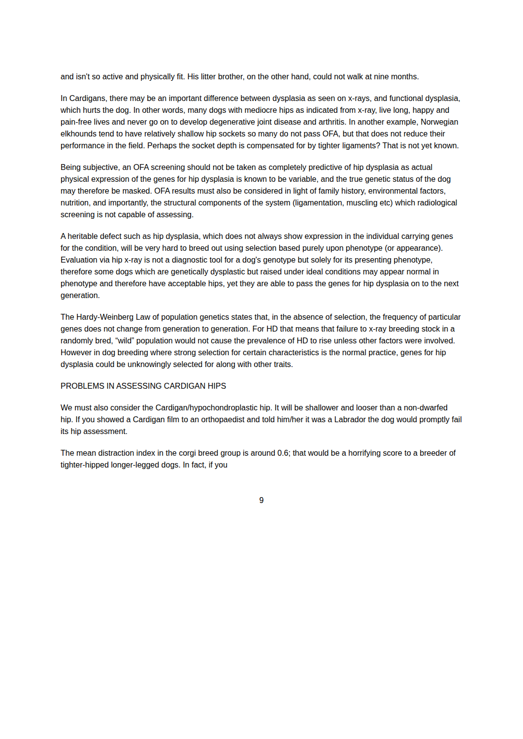and isn't so active and physically fit. His litter brother, on the other hand, could not walk at nine months.
In Cardigans, there may be an important difference between dysplasia as seen on x-rays, and functional dysplasia, which hurts the dog. In other words, many dogs with mediocre hips as indicated from x-ray, live long, happy and pain-free lives and never go on to develop degenerative joint disease and arthritis. In another example, Norwegian elkhounds tend to have relatively shallow hip sockets so many do not pass OFA, but that does not reduce their performance in the field. Perhaps the socket depth is compensated for by tighter ligaments? That is not yet known.
Being subjective, an OFA screening should not be taken as completely predictive of hip dysplasia as actual physical expression of the genes for hip dysplasia is known to be variable, and the true genetic status of the dog may therefore be masked. OFA results must also be considered in light of family history, environmental factors, nutrition, and importantly, the structural components of the system (ligamentation, muscling etc) which radiological screening is not capable of assessing.
A heritable defect such as hip dysplasia, which does not always show expression in the individual carrying genes for the condition, will be very hard to breed out using selection based purely upon phenotype (or appearance). Evaluation via hip x-ray is not a diagnostic tool for a dog's genotype but solely for its presenting phenotype, therefore some dogs which are genetically dysplastic but raised under ideal conditions may appear normal in phenotype and therefore have acceptable hips, yet they are able to pass the genes for hip dysplasia on to the next generation.
The Hardy-Weinberg Law of population genetics states that, in the absence of selection, the frequency of particular genes does not change from generation to generation. For HD that means that failure to x-ray breeding stock in a randomly bred, “wild” population would not cause the prevalence of HD to rise unless other factors were involved. However in dog breeding where strong selection for certain characteristics is the normal practice, genes for hip dysplasia could be unknowingly selected for along with other traits.
PROBLEMS IN ASSESSING CARDIGAN HIPS
We must also consider the Cardigan/hypochondroplastic hip. It will be shallower and looser than a non-dwarfed hip. If you showed a Cardigan film to an orthopaedist and told him/her it was a Labrador the dog would promptly fail its hip assessment.
The mean distraction index in the corgi breed group is around 0.6; that would be a horrifying score to a breeder of tighter-hipped longer-legged dogs. In fact, if you
9